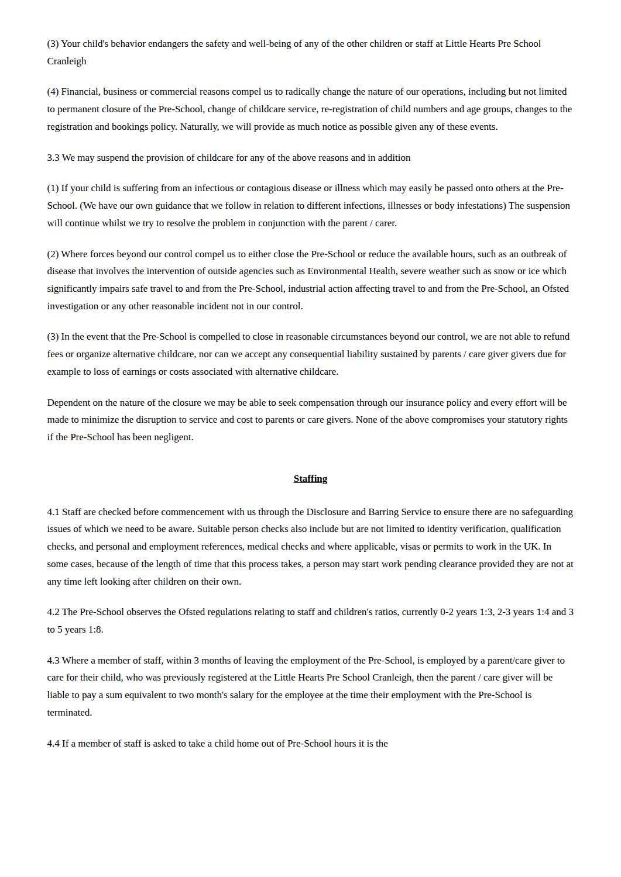(3) Your child's behavior endangers the safety and well-being of any of the other children or staff at Little Hearts Pre School Cranleigh
(4) Financial, business or commercial reasons compel us to radically change the nature of our operations, including but not limited to permanent closure of the Pre-School, change of childcare service, re-registration of child numbers and age groups, changes to the registration and bookings policy. Naturally, we will provide as much notice as possible given any of these events.
3.3 We may suspend the provision of childcare for any of the above reasons and in addition
(1) If your child is suffering from an infectious or contagious disease or illness which may easily be passed onto others at the Pre-School. (We have our own guidance that we follow in relation to different infections, illnesses or body infestations) The suspension will continue whilst we try to resolve the problem in conjunction with the parent / carer.
(2) Where forces beyond our control compel us to either close the Pre-School or reduce the available hours, such as an outbreak of disease that involves the intervention of outside agencies such as Environmental Health, severe weather such as snow or ice which significantly impairs safe travel to and from the Pre-School, industrial action affecting travel to and from the Pre-School, an Ofsted investigation or any other reasonable incident not in our control.
(3) In the event that the Pre-School is compelled to close in reasonable circumstances beyond our control, we are not able to refund fees or organize alternative childcare, nor can we accept any consequential liability sustained by parents / care giver givers due for example to loss of earnings or costs associated with alternative childcare.
Dependent on the nature of the closure we may be able to seek compensation through our insurance policy and every effort will be made to minimize the disruption to service and cost to parents or care givers. None of the above compromises your statutory rights if the Pre-School has been negligent.
Staffing
4.1 Staff are checked before commencement with us through the Disclosure and Barring Service to ensure there are no safeguarding issues of which we need to be aware. Suitable person checks also include but are not limited to identity verification, qualification checks, and personal and employment references, medical checks and where applicable, visas or permits to work in the UK. In some cases, because of the length of time that this process takes, a person may start work pending clearance provided they are not at any time left looking after children on their own.
4.2 The Pre-School observes the Ofsted regulations relating to staff and children's ratios, currently 0-2 years 1:3, 2-3 years 1:4 and 3 to 5 years 1:8.
4.3 Where a member of staff, within 3 months of leaving the employment of the Pre-School, is employed by a parent/care giver to care for their child, who was previously registered at the Little Hearts Pre School Cranleigh, then the parent / care giver will be liable to pay a sum equivalent to two month's salary for the employee at the time their employment with the Pre-School is terminated.
4.4 If a member of staff is asked to take a child home out of Pre-School hours it is the